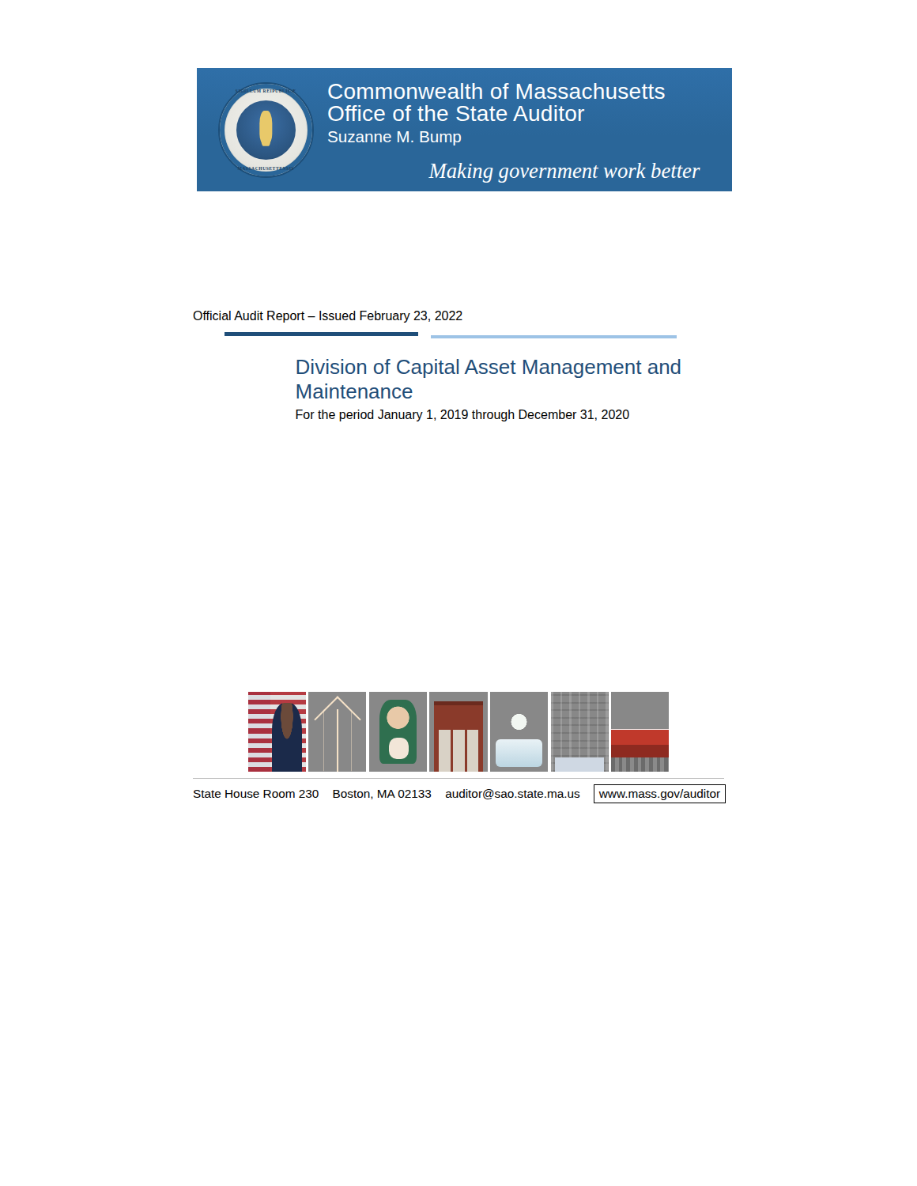SIGILLUM REIPUBLICÆ
MASSACHUSETTENSIS
Commonwealth of Massachusetts
Office of the State Auditor
Suzanne M. Bump
Making government work better
Official Audit Report – Issued February 23, 2022
Division of Capital Asset Management and Maintenance
For the period January 1, 2019 through December 31, 2020
State House Room 230 Boston, MA 02133 auditor@sao.state.ma.us www.mass.gov/auditor